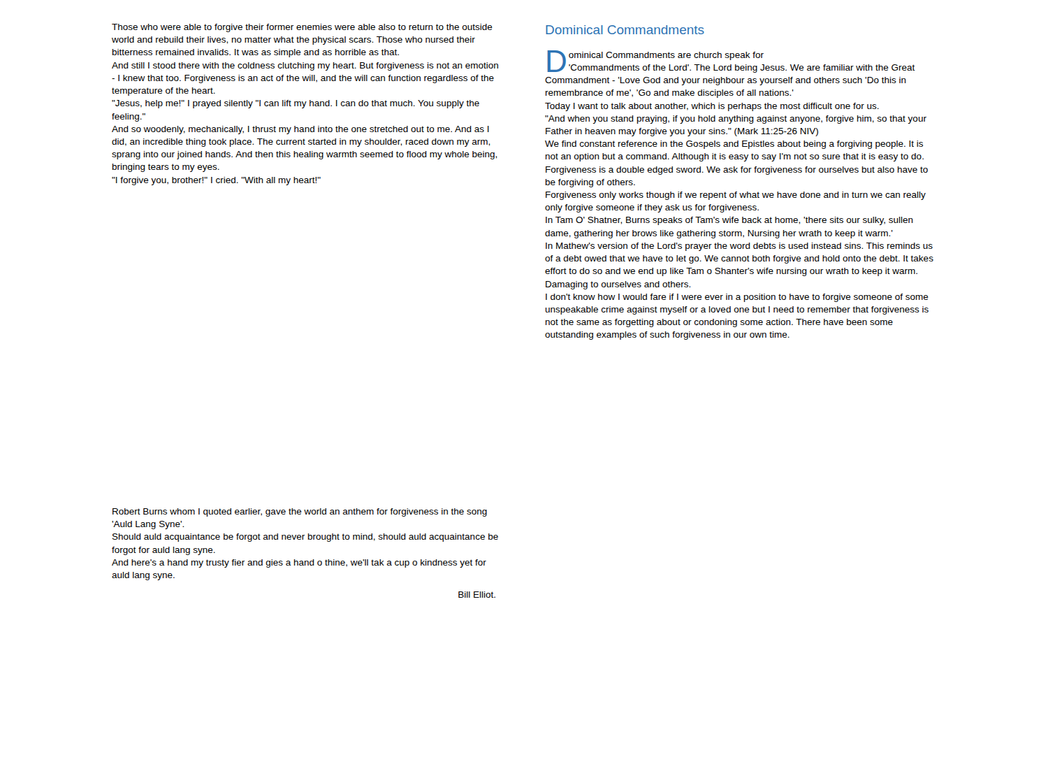Those who were able to forgive their former enemies were able also to return to the outside world and rebuild their lives, no matter what the physical scars. Those who nursed their bitterness remained invalids. It was as simple and as horrible as that.
And still I stood there with the coldness clutching my heart. But forgiveness is not an emotion - I knew that too. Forgiveness is an act of the will, and the will can function regardless of the temperature of the heart.
"Jesus, help me!" I prayed silently "I can lift my hand. I can do that much. You supply the feeling."
And so woodenly, mechanically, I thrust my hand into the one stretched out to me. And as I did, an incredible thing took place. The current started in my shoulder, raced down my arm, sprang into our joined hands. And then this healing warmth seemed to flood my whole being, bringing tears to my eyes.
"I forgive you, brother!" I cried. "With all my heart!"
Robert Burns whom I quoted earlier, gave the world an anthem for forgiveness in the song 'Auld Lang Syne'.
Should auld acquaintance be forgot and never brought to mind, should auld acquaintance be forgot for auld lang syne.
And here's a hand my trusty fier and gies a hand o thine, we'll tak a cup o kindness yet for auld lang syne.
Bill Elliot.
Dominical Commandments
Dominical Commandments are church speak for
'Commandments of the Lord'. The Lord being Jesus. We are familiar with the Great Commandment - 'Love God and your neighbour as yourself and others such 'Do this in remembrance of me', 'Go and make disciples of all nations.'
Today I want to talk about another, which is perhaps the most difficult one for us.
"And when you stand praying, if you hold anything against anyone, forgive him, so that your Father in heaven may forgive you your sins." (Mark 11:25-26 NIV)
We find constant reference in the Gospels and Epistles about being a forgiving people. It is not an option but a command. Although it is easy to say I'm not so sure that it is easy to do.
Forgiveness is a double edged sword. We ask for forgiveness for ourselves but also have to be forgiving of others.
Forgiveness only works though if we repent of what we have done and in turn we can really only forgive someone if they ask us for forgiveness.
In Tam O' Shatner, Burns speaks of Tam's wife back at home, 'there sits our sulky, sullen dame, gathering her brows like gathering storm, Nursing her wrath to keep it warm.'
In Mathew's version of the Lord's prayer the word debts is used instead sins. This reminds us of a debt owed that we have to let go. We cannot both forgive and hold onto the debt. It takes effort to do so and we end up like Tam o Shanter's wife nursing our wrath to keep it warm. Damaging to ourselves and others.
I don't know how I would fare if I were ever in a position to have to forgive someone of some unspeakable crime against myself or a loved one but I need to remember that forgiveness is not the same as forgetting about or condoning some action. There have been some outstanding examples of such forgiveness in our own time.